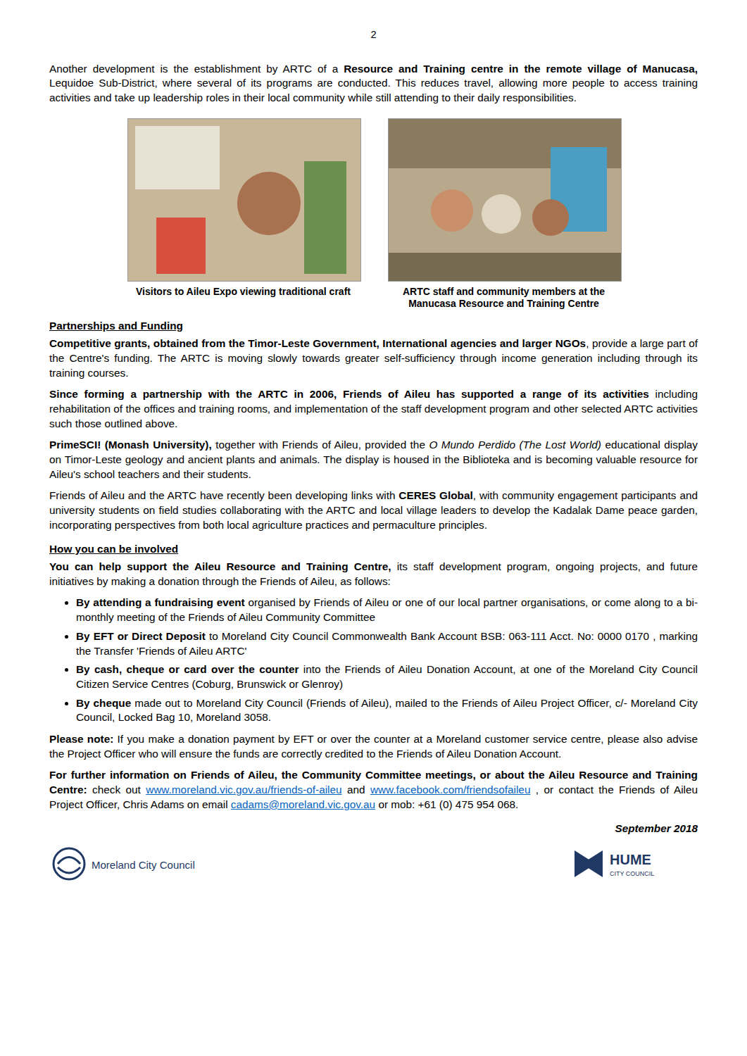2
Another development is the establishment by ARTC of a Resource and Training centre in the remote village of Manucasa, Lequidoe Sub-District, where several of its programs are conducted. This reduces travel, allowing more people to access training activities and take up leadership roles in their local community while still attending to their daily responsibilities.
Visitors to Aileu Expo viewing traditional craft
ARTC staff and community members at the
Manucasa Resource and Training Centre
Partnerships and Funding
Competitive grants, obtained from the Timor-Leste Government, International agencies and larger NGOs, provide a large part of the Centre's funding. The ARTC is moving slowly towards greater self-sufficiency through income generation including through its training courses.
Since forming a partnership with the ARTC in 2006, Friends of Aileu has supported a range of its activities including rehabilitation of the offices and training rooms, and implementation of the staff development program and other selected ARTC activities such those outlined above.
PrimeSCI! (Monash University), together with Friends of Aileu, provided the O Mundo Perdido (The Lost World) educational display on Timor-Leste geology and ancient plants and animals. The display is housed in the Biblioteka and is becoming valuable resource for Aileu's school teachers and their students.
Friends of Aileu and the ARTC have recently been developing links with CERES Global, with community engagement participants and university students on field studies collaborating with the ARTC and local village leaders to develop the Kadalak Dame peace garden, incorporating perspectives from both local agriculture practices and permaculture principles.
How you can be involved
You can help support the Aileu Resource and Training Centre, its staff development program, ongoing projects, and future initiatives by making a donation through the Friends of Aileu, as follows:
By attending a fundraising event organised by Friends of Aileu or one of our local partner organisations, or come along to a bi-monthly meeting of the Friends of Aileu Community Committee
By EFT or Direct Deposit to Moreland City Council Commonwealth Bank Account BSB: 063-111 Acct. No: 0000 0170 , marking the Transfer 'Friends of Aileu ARTC'
By cash, cheque or card over the counter into the Friends of Aileu Donation Account, at one of the Moreland City Council Citizen Service Centres (Coburg, Brunswick or Glenroy)
By cheque made out to Moreland City Council (Friends of Aileu), mailed to the Friends of Aileu Project Officer, c/- Moreland City Council, Locked Bag 10, Moreland 3058.
Please note: If you make a donation payment by EFT or over the counter at a Moreland customer service centre, please also advise the Project Officer who will ensure the funds are correctly credited to the Friends of Aileu Donation Account.
For further information on Friends of Aileu, the Community Committee meetings, or about the Aileu Resource and Training Centre: check out www.moreland.vic.gov.au/friends-of-aileu and www.facebook.com/friendsofaileu , or contact the Friends of Aileu Project Officer, Chris Adams on email cadams@moreland.vic.gov.au or mob: +61 (0) 475 954 068.
September 2018